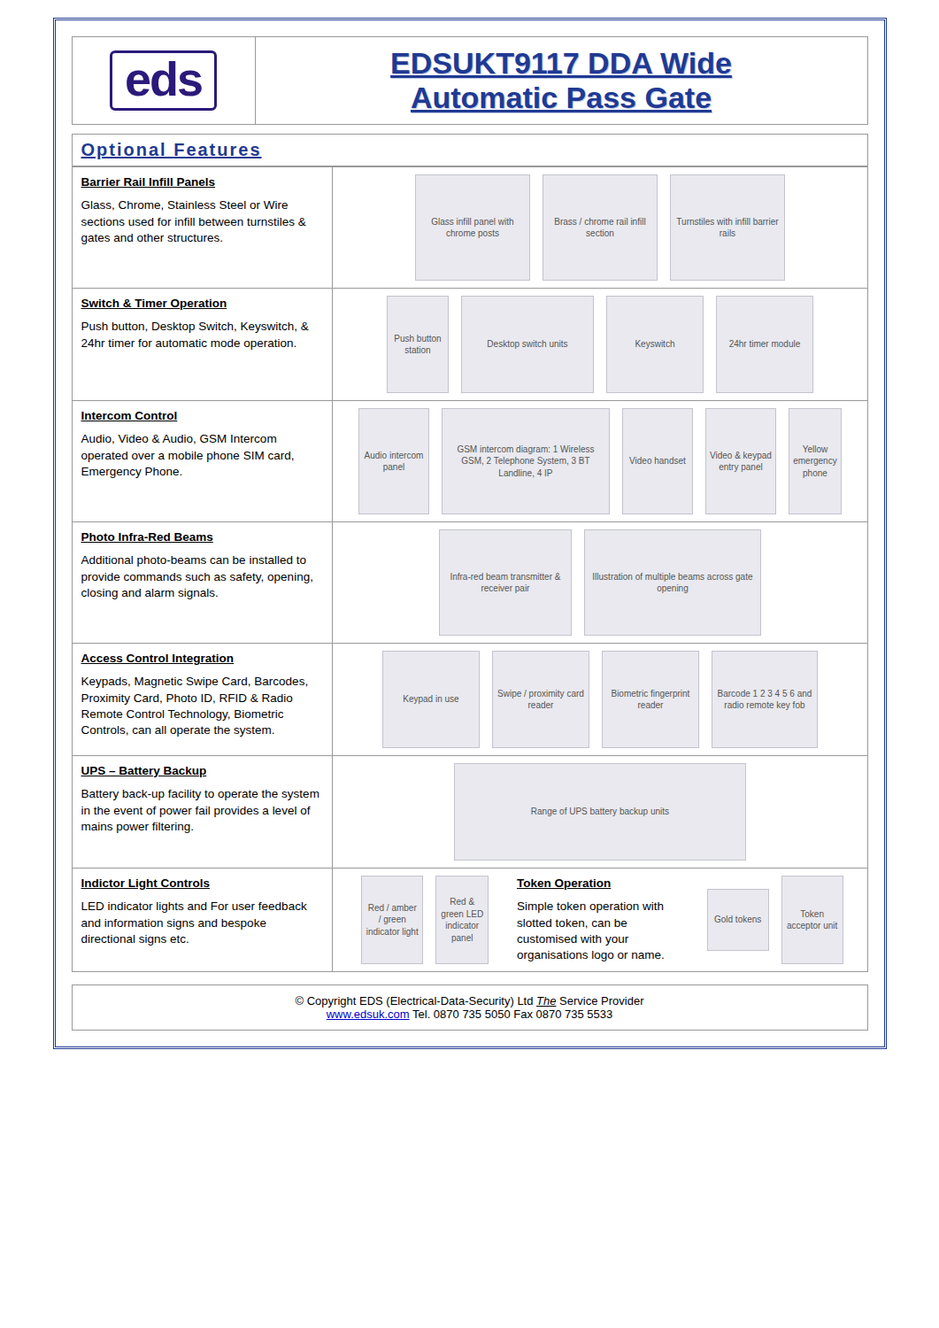eds
EDSUKT9117 DDA Wide
Automatic Pass Gate
Optional Features
| Barrier Rail Infill Panels Glass, Chrome, Stainless Steel or Wire sections used for infill between turnstiles & gates and other structures. | Glass infill panel with chrome posts Brass / chrome rail infill section Turnstiles with infill barrier rails |
| Switch & Timer Operation Push button, Desktop Switch, Keyswitch, & 24hr timer for automatic mode operation. | Push button station Desktop switch units Keyswitch 24hr timer module |
| Intercom Control Audio, Video & Audio, GSM Intercom operated over a mobile phone SIM card, Emergency Phone. | Audio intercom panel GSM intercom diagram: 1 Wireless GSM, 2 Telephone System, 3 BT Landline, 4 IP Video handset Video & keypad entry panel Yellow emergency phone |
| Photo Infra-Red Beams Additional photo-beams can be installed to provide commands such as safety, opening, closing and alarm signals. | Infra-red beam transmitter & receiver pair Illustration of multiple beams across gate opening |
| Access Control Integration Keypads, Magnetic Swipe Card, Barcodes, Proximity Card, Photo ID, RFID & Radio Remote Control Technology, Biometric Controls, can all operate the system. | Keypad in use Swipe / proximity card reader Biometric fingerprint reader Barcode 1 2 3 4 5 6 and radio remote key fob |
| UPS – Battery Backup Battery back-up facility to operate the system in the event of power fail provides a level of mains power filtering. | Range of UPS battery backup units |
| Indictor Light Controls LED indicator lights and For user feedback and information signs and bespoke directional signs etc. | Red / amber / green indicator light Red & green LED indicator panel Token Operation Simple token operation with slotted token, can be customised with your organisations logo or name. Gold tokens Token acceptor unit |
© Copyright EDS (Electrical-Data-Security) Ltd The Service Provider
www.edsuk.com Tel. 0870 735 5050 Fax 0870 735 5533